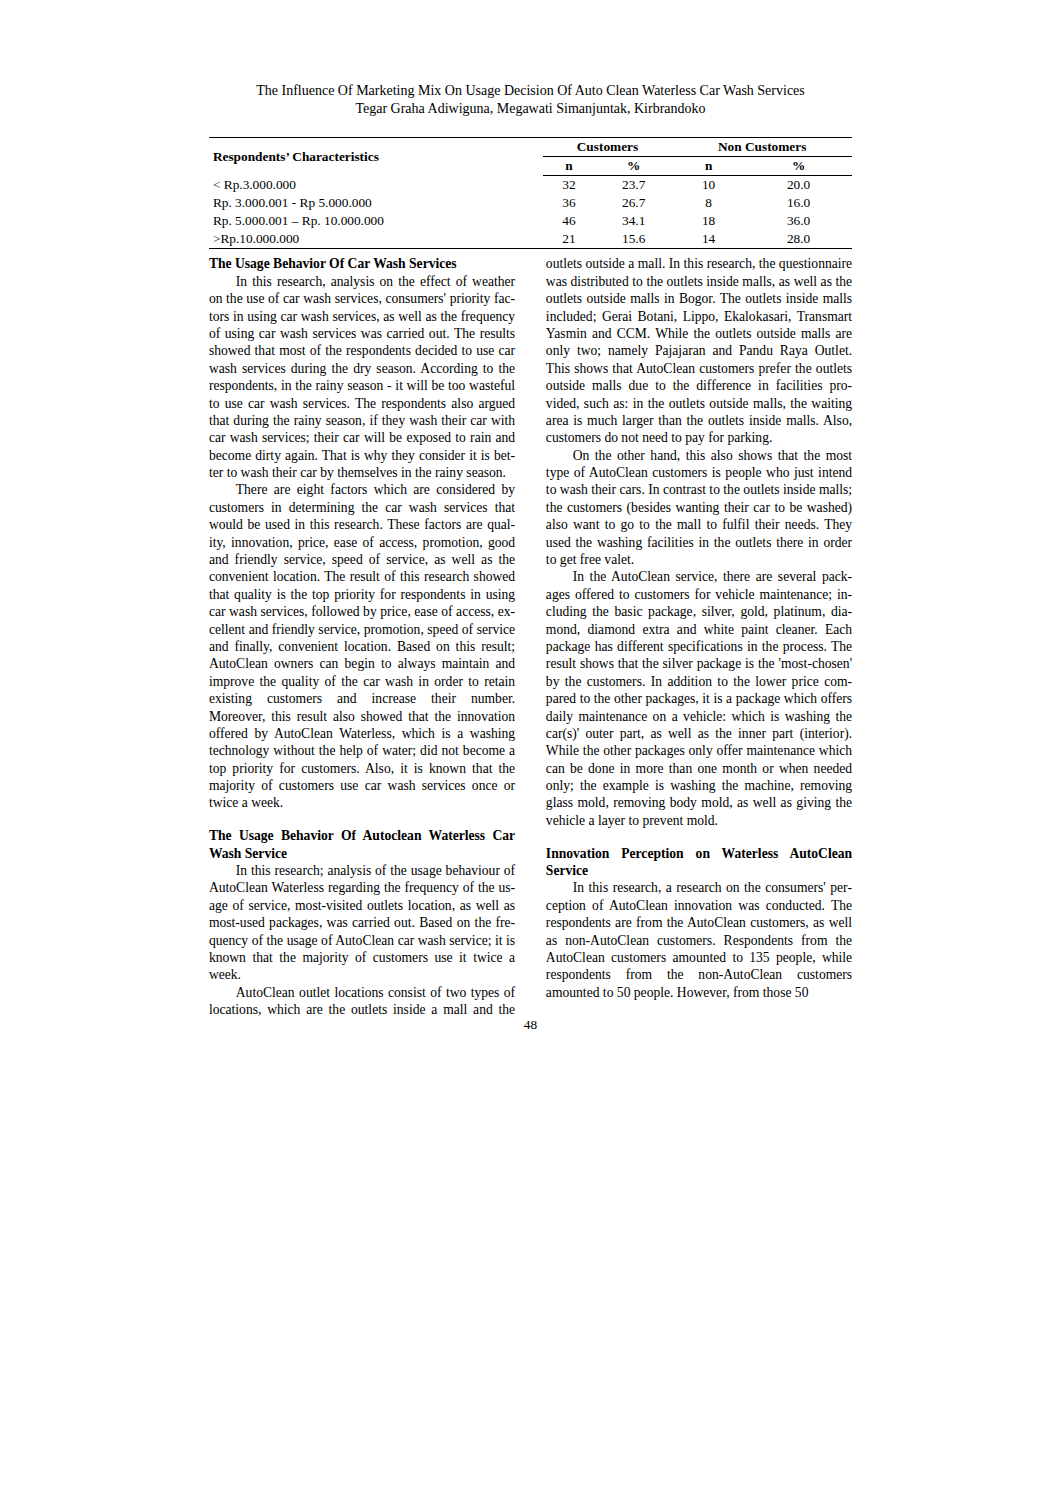The Influence Of Marketing Mix On Usage Decision Of Auto Clean Waterless Car Wash Services Tegar Graha Adiwiguna, Megawati Simanjuntak, Kirbrandoko
| Respondents’ Characteristics | Customers | Non Customers |
| --- | --- | --- |
| n | % | n | % |
| < Rp.3.000.000 | 32 | 23.7 | 10 | 20.0 |
| Rp. 3.000.001 - Rp 5.000.000 | 36 | 26.7 | 8 | 16.0 |
| Rp. 5.000.001 – Rp. 10.000.000 | 46 | 34.1 | 18 | 36.0 |
| >Rp.10.000.000 | 21 | 15.6 | 14 | 28.0 |
The Usage Behavior Of Car Wash Services
In this research, analysis on the effect of weather on the use of car wash services, consumers' priority factors in using car wash services, as well as the frequency of using car wash services was carried out. The results showed that most of the respondents decided to use car wash services during the dry season. According to the respondents, in the rainy season - it will be too wasteful to use car wash services. The respondents also argued that during the rainy season, if they wash their car with car wash services; their car will be exposed to rain and become dirty again. That is why they consider it is better to wash their car by themselves in the rainy season.
There are eight factors which are considered by customers in determining the car wash services that would be used in this research. These factors are quality, innovation, price, ease of access, promotion, good and friendly service, speed of service, as well as the convenient location. The result of this research showed that quality is the top priority for respondents in using car wash services, followed by price, ease of access, excellent and friendly service, promotion, speed of service and finally, convenient location. Based on this result; AutoClean owners can begin to always maintain and improve the quality of the car wash in order to retain existing customers and increase their number. Moreover, this result also showed that the innovation offered by AutoClean Waterless, which is a washing technology without the help of water; did not become a top priority for customers. Also, it is known that the majority of customers use car wash services once or twice a week.
The Usage Behavior Of Autoclean Waterless Car Wash Service
In this research; analysis of the usage behaviour of AutoClean Waterless regarding the frequency of the usage of service, most-visited outlets location, as well as most-used packages, was carried out. Based on the frequency of the usage of AutoClean car wash service; it is known that the majority of customers use it twice a week.
AutoClean outlet locations consist of two types of locations, which are the outlets inside a mall and the outlets outside a mall. In this research, the questionnaire was distributed to the outlets inside malls, as well as the outlets outside malls in Bogor. The outlets inside malls included; Gerai Botani, Lippo, Ekalokasari, Transmart Yasmin and CCM. While the outlets outside malls are only two; namely Pajajaran and Pandu Raya Outlet. This shows that AutoClean customers prefer the outlets outside malls due to the difference in facilities provided, such as: in the outlets outside malls, the waiting area is much larger than the outlets inside malls. Also, customers do not need to pay for parking.
On the other hand, this also shows that the most type of AutoClean customers is people who just intend to wash their cars. In contrast to the outlets inside malls; the customers (besides wanting their car to be washed) also want to go to the mall to fulfil their needs. They used the washing facilities in the outlets there in order to get free valet.
In the AutoClean service, there are several packages offered to customers for vehicle maintenance; including the basic package, silver, gold, platinum, diamond, diamond extra and white paint cleaner. Each package has different specifications in the process. The result shows that the silver package is the 'most-chosen' by the customers. In addition to the lower price compared to the other packages, it is a package which offers daily maintenance on a vehicle: which is washing the car(s)' outer part, as well as the inner part (interior). While the other packages only offer maintenance which can be done in more than one month or when needed only; the example is washing the machine, removing glass mold, removing body mold, as well as giving the vehicle a layer to prevent mold.
Innovation Perception on Waterless AutoClean Service
In this research, a research on the consumers' perception of AutoClean innovation was conducted. The respondents are from the AutoClean customers, as well as non-AutoClean customers. Respondents from the AutoClean customers amounted to 135 people, while respondents from the non-AutoClean customers amounted to 50 people. However, from those 50
48